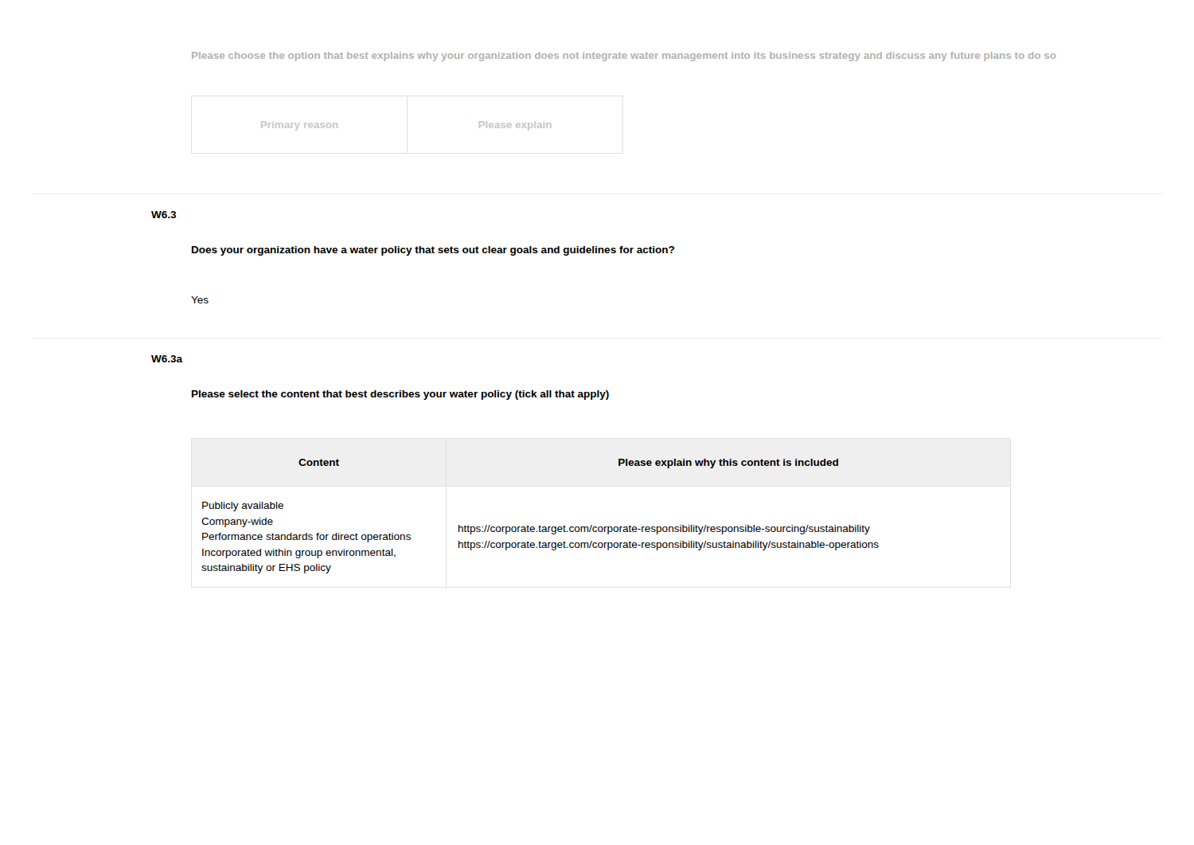Please choose the option that best explains why your organization does not integrate water management into its business strategy and discuss any future plans to do so
| Primary reason | Please explain |
W6.3
Does your organization have a water policy that sets out clear goals and guidelines for action?
Yes
W6.3a
Please select the content that best describes your water policy (tick all that apply)
| Content | Please explain why this content is included |
| --- | --- |
| Publicly available Company-wide Performance standards for direct operations Incorporated within group environmental, sustainability or EHS policy | https://corporate.target.com/corporate-responsibility/responsible-sourcing/sustainability https://corporate.target.com/corporate-responsibility/sustainability/sustainable-operations |